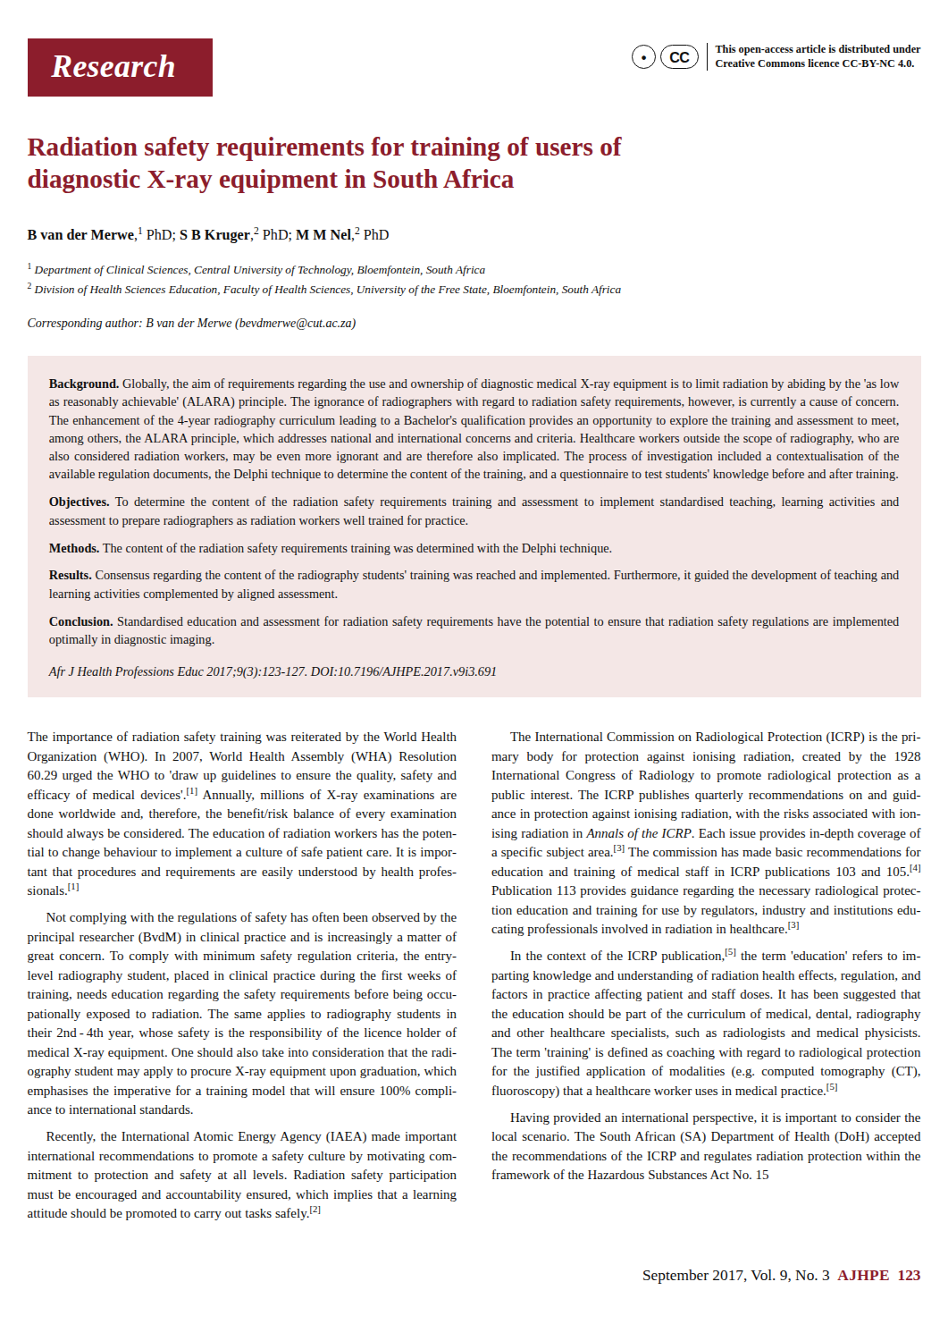Research
• CC
This open-access article is distributed under
Creative Commons licence CC-BY-NC 4.0.
Radiation safety requirements for training of users of diagnostic X-ray equipment in South Africa
B van der Merwe,1 PhD; S B Kruger,2 PhD; M M Nel,2 PhD
1 Department of Clinical Sciences, Central University of Technology, Bloemfontein, South Africa
2 Division of Health Sciences Education, Faculty of Health Sciences, University of the Free State, Bloemfontein, South Africa
Corresponding author: B van der Merwe (bevdmerwe@cut.ac.za)
Background. Globally, the aim of requirements regarding the use and ownership of diagnostic medical X-ray equipment is to limit radiation by abiding by the 'as low as reasonably achievable' (ALARA) principle. The ignorance of radiographers with regard to radiation safety requirements, however, is currently a cause of concern. The enhancement of the 4-year radiography curriculum leading to a Bachelor's qualification provides an opportunity to explore the training and assessment to meet, among others, the ALARA principle, which addresses national and international concerns and criteria. Healthcare workers outside the scope of radiography, who are also considered radiation workers, may be even more ignorant and are therefore also implicated. The process of investigation included a contextualisation of the available regulation documents, the Delphi technique to determine the content of the training, and a questionnaire to test students' knowledge before and after training.
Objectives. To determine the content of the radiation safety requirements training and assessment to implement standardised teaching, learning activities and assessment to prepare radiographers as radiation workers well trained for practice.
Methods. The content of the radiation safety requirements training was determined with the Delphi technique.
Results. Consensus regarding the content of the radiography students' training was reached and implemented. Furthermore, it guided the development of teaching and learning activities complemented by aligned assessment.
Conclusion. Standardised education and assessment for radiation safety requirements have the potential to ensure that radiation safety regulations are implemented optimally in diagnostic imaging.
Afr J Health Professions Educ 2017;9(3):123-127. DOI:10.7196/AJHPE.2017.v9i3.691
The importance of radiation safety training was reiterated by the World Health Organization (WHO). In 2007, World Health Assembly (WHA) Resolution 60.29 urged the WHO to 'draw up guidelines to ensure the quality, safety and efficacy of medical devices'.[1] Annually, millions of X-ray examinations are done worldwide and, therefore, the benefit/risk balance of every examination should always be considered. The education of radiation workers has the potential to change behaviour to implement a culture of safe patient care. It is important that procedures and requirements are easily understood by health professionals.[1]
Not complying with the regulations of safety has often been observed by the principal researcher (BvdM) in clinical practice and is increasingly a matter of great concern. To comply with minimum safety regulation criteria, the entry-level radiography student, placed in clinical practice during the first weeks of training, needs education regarding the safety requirements before being occupationally exposed to radiation. The same applies to radiography students in their 2nd - 4th year, whose safety is the responsibility of the licence holder of medical X-ray equipment. One should also take into consideration that the radiography student may apply to procure X-ray equipment upon graduation, which emphasises the imperative for a training model that will ensure 100% compliance to international standards.
Recently, the International Atomic Energy Agency (IAEA) made important international recommendations to promote a safety culture by motivating commitment to protection and safety at all levels. Radiation safety participation must be encouraged and accountability ensured, which implies that a learning attitude should be promoted to carry out tasks safely.[2]
The International Commission on Radiological Protection (ICRP) is the primary body for protection against ionising radiation, created by the 1928 International Congress of Radiology to promote radiological protection as a public interest. The ICRP publishes quarterly recommendations on and guidance in protection against ionising radiation, with the risks associated with ionising radiation in Annals of the ICRP. Each issue provides in-depth coverage of a specific subject area.[3] The commission has made basic recommendations for education and training of medical staff in ICRP publications 103 and 105.[4] Publication 113 provides guidance regarding the necessary radiological protection education and training for use by regulators, industry and institutions educating professionals involved in radiation in healthcare.[3]
In the context of the ICRP publication,[5] the term 'education' refers to imparting knowledge and understanding of radiation health effects, regulation, and factors in practice affecting patient and staff doses. It has been suggested that the education should be part of the curriculum of medical, dental, radiography and other healthcare specialists, such as radiologists and medical physicists. The term 'training' is defined as coaching with regard to radiological protection for the justified application of modalities (e.g. computed tomography (CT), fluoroscopy) that a healthcare worker uses in medical practice.[5]
Having provided an international perspective, it is important to consider the local scenario. The South African (SA) Department of Health (DoH) accepted the recommendations of the ICRP and regulates radiation protection within the framework of the Hazardous Substances Act No. 15
September 2017, Vol. 9, No. 3 AJHPE 123